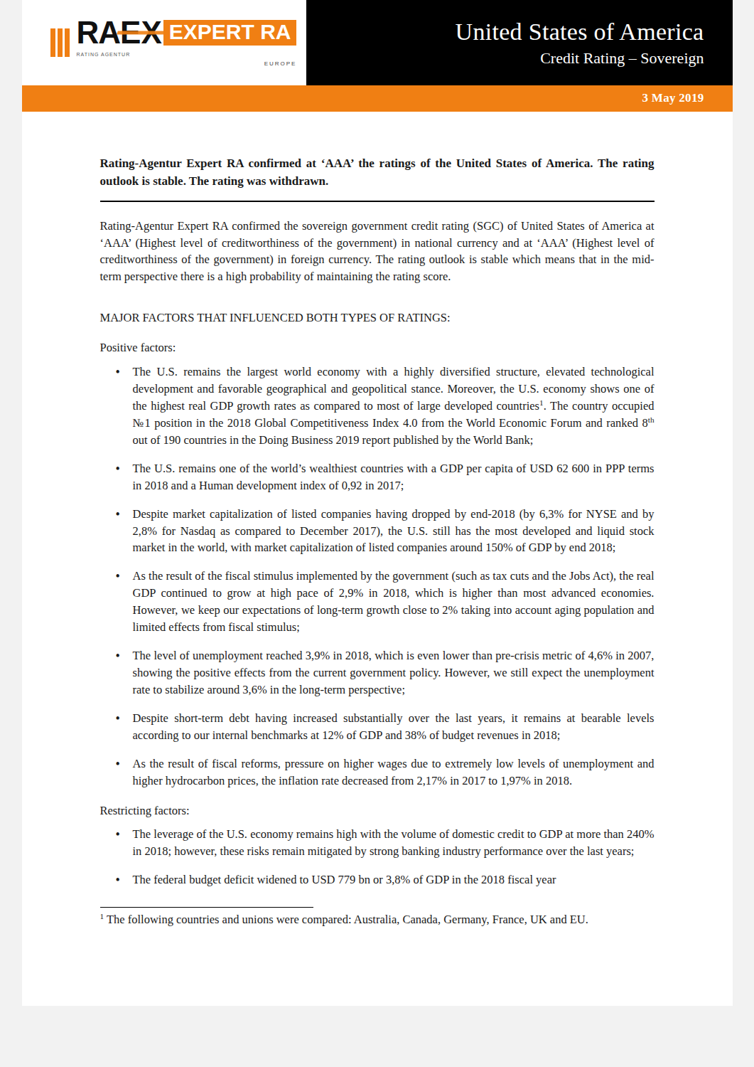RA EX EXPERT RA
RATING AGENTUR
EUROPE
United States of America
Credit Rating – Sovereign
3 May 2019
Rating-Agentur Expert RA confirmed at ‘AAA’ the ratings of the United States of America. The rating outlook is stable. The rating was withdrawn.
Rating-Agentur Expert RA confirmed the sovereign government credit rating (SGC) of United States of America at ‘AAA’ (Highest level of creditworthiness of the government) in national currency and at ‘AAA’ (Highest level of creditworthiness of the government) in foreign currency. The rating outlook is stable which means that in the mid-term perspective there is a high probability of maintaining the rating score.
MAJOR FACTORS THAT INFLUENCED BOTH TYPES OF RATINGS:
Positive factors:
The U.S. remains the largest world economy with a highly diversified structure, elevated technological development and favorable geographical and geopolitical stance. Moreover, the U.S. economy shows one of the highest real GDP growth rates as compared to most of large developed countries1. The country occupied №1 position in the 2018 Global Competitiveness Index 4.0 from the World Economic Forum and ranked 8th out of 190 countries in the Doing Business 2019 report published by the World Bank;
The U.S. remains one of the world’s wealthiest countries with a GDP per capita of USD 62 600 in PPP terms in 2018 and a Human development index of 0,92 in 2017;
Despite market capitalization of listed companies having dropped by end-2018 (by 6,3% for NYSE and by 2,8% for Nasdaq as compared to December 2017), the U.S. still has the most developed and liquid stock market in the world, with market capitalization of listed companies around 150% of GDP by end 2018;
As the result of the fiscal stimulus implemented by the government (such as tax cuts and the Jobs Act), the real GDP continued to grow at high pace of 2,9% in 2018, which is higher than most advanced economies. However, we keep our expectations of long-term growth close to 2% taking into account aging population and limited effects from fiscal stimulus;
The level of unemployment reached 3,9% in 2018, which is even lower than pre-crisis metric of 4,6% in 2007, showing the positive effects from the current government policy. However, we still expect the unemployment rate to stabilize around 3,6% in the long-term perspective;
Despite short-term debt having increased substantially over the last years, it remains at bearable levels according to our internal benchmarks at 12% of GDP and 38% of budget revenues in 2018;
As the result of fiscal reforms, pressure on higher wages due to extremely low levels of unemployment and higher hydrocarbon prices, the inflation rate decreased from 2,17% in 2017 to 1,97% in 2018.
Restricting factors:
The leverage of the U.S. economy remains high with the volume of domestic credit to GDP at more than 240% in 2018; however, these risks remain mitigated by strong banking industry performance over the last years;
The federal budget deficit widened to USD 779 bn or 3,8% of GDP in the 2018 fiscal year
1 The following countries and unions were compared: Australia, Canada, Germany, France, UK and EU.